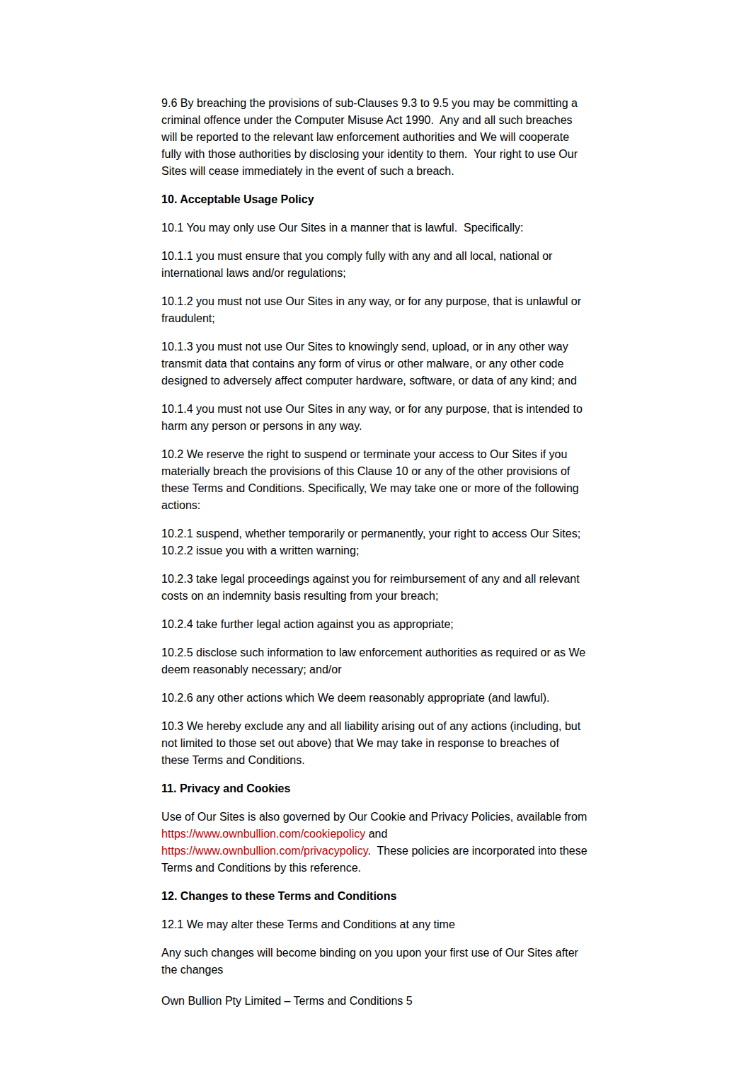9.6 By breaching the provisions of sub-Clauses 9.3 to 9.5 you may be committing a criminal offence under the Computer Misuse Act 1990. Any and all such breaches will be reported to the relevant law enforcement authorities and We will cooperate fully with those authorities by disclosing your identity to them. Your right to use Our Sites will cease immediately in the event of such a breach.
10. Acceptable Usage Policy
10.1 You may only use Our Sites in a manner that is lawful. Specifically:
10.1.1 you must ensure that you comply fully with any and all local, national or international laws and/or regulations;
10.1.2 you must not use Our Sites in any way, or for any purpose, that is unlawful or fraudulent;
10.1.3 you must not use Our Sites to knowingly send, upload, or in any other way transmit data that contains any form of virus or other malware, or any other code designed to adversely affect computer hardware, software, or data of any kind; and
10.1.4 you must not use Our Sites in any way, or for any purpose, that is intended to harm any person or persons in any way.
10.2 We reserve the right to suspend or terminate your access to Our Sites if you materially breach the provisions of this Clause 10 or any of the other provisions of these Terms and Conditions. Specifically, We may take one or more of the following actions:
10.2.1 suspend, whether temporarily or permanently, your right to access Our Sites; 10.2.2 issue you with a written warning;
10.2.3 take legal proceedings against you for reimbursement of any and all relevant costs on an indemnity basis resulting from your breach;
10.2.4 take further legal action against you as appropriate;
10.2.5 disclose such information to law enforcement authorities as required or as We deem reasonably necessary; and/or
10.2.6 any other actions which We deem reasonably appropriate (and lawful).
10.3 We hereby exclude any and all liability arising out of any actions (including, but not limited to those set out above) that We may take in response to breaches of these Terms and Conditions.
11. Privacy and Cookies
Use of Our Sites is also governed by Our Cookie and Privacy Policies, available from https://www.ownbullion.com/cookiepolicy and https://www.ownbullion.com/privacypolicy. These policies are incorporated into these Terms and Conditions by this reference.
12. Changes to these Terms and Conditions
12.1 We may alter these Terms and Conditions at any time
Any such changes will become binding on you upon your first use of Our Sites after the changes
Own Bullion Pty Limited – Terms and Conditions 5